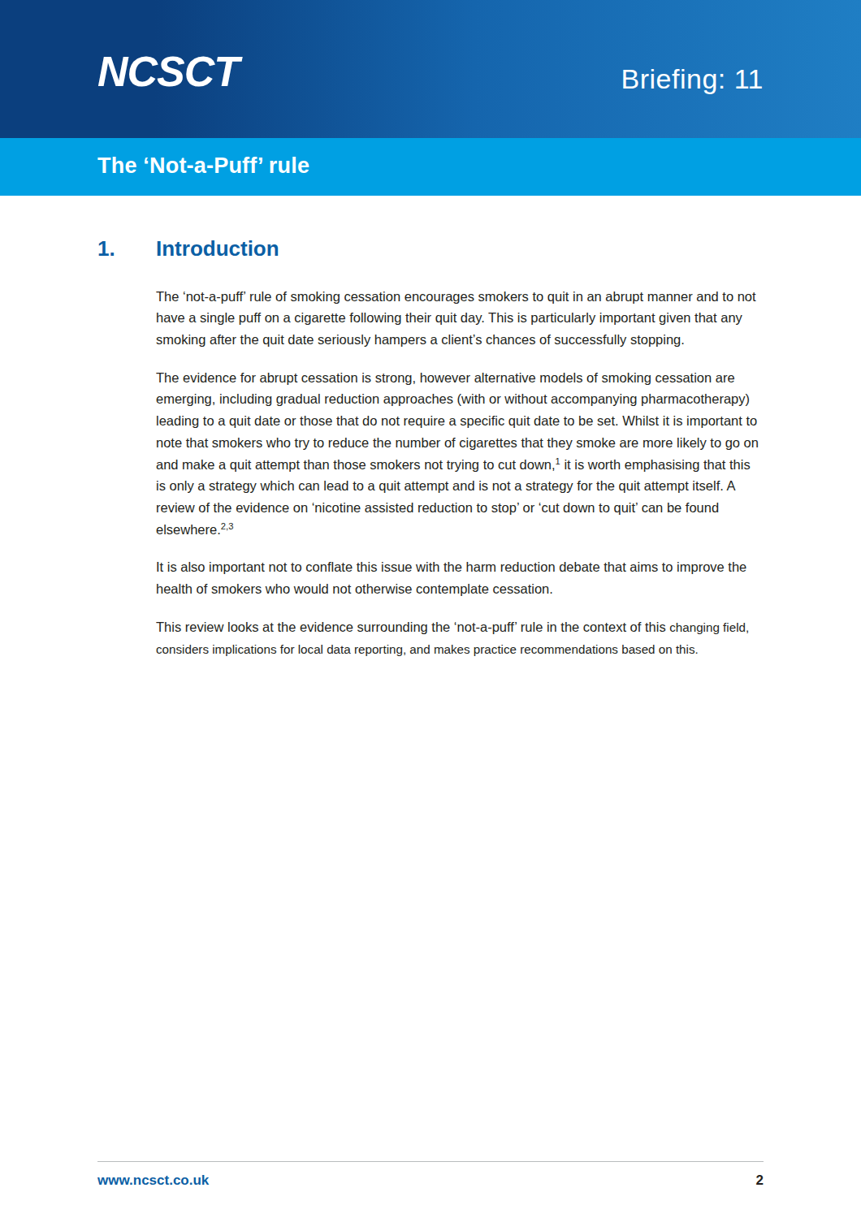NCSCT
Briefing: 11
The ‘Not-a-Puff’ rule
1.
Introduction
The ‘not-a-puff’ rule of smoking cessation encourages smokers to quit in an abrupt manner and to not have a single puff on a cigarette following their quit day. This is particularly important given that any smoking after the quit date seriously hampers a client’s chances of successfully stopping.
The evidence for abrupt cessation is strong, however alternative models of smoking cessation are emerging, including gradual reduction approaches (with or without accompanying pharmacotherapy) leading to a quit date or those that do not require a specific quit date to be set. Whilst it is important to note that smokers who try to reduce the number of cigarettes that they smoke are more likely to go on and make a quit attempt than those smokers not trying to cut down,1 it is worth emphasising that this is only a strategy which can lead to a quit attempt and is not a strategy for the quit attempt itself. A review of the evidence on ‘nicotine assisted reduction to stop’ or ‘cut down to quit’ can be found elsewhere.2,3
It is also important not to conflate this issue with the harm reduction debate that aims to improve the health of smokers who would not otherwise contemplate cessation.
This review looks at the evidence surrounding the ‘not-a-puff’ rule in the context of this changing field, considers implications for local data reporting, and makes practice recommendations based on this.
www.ncsct.co.uk 2